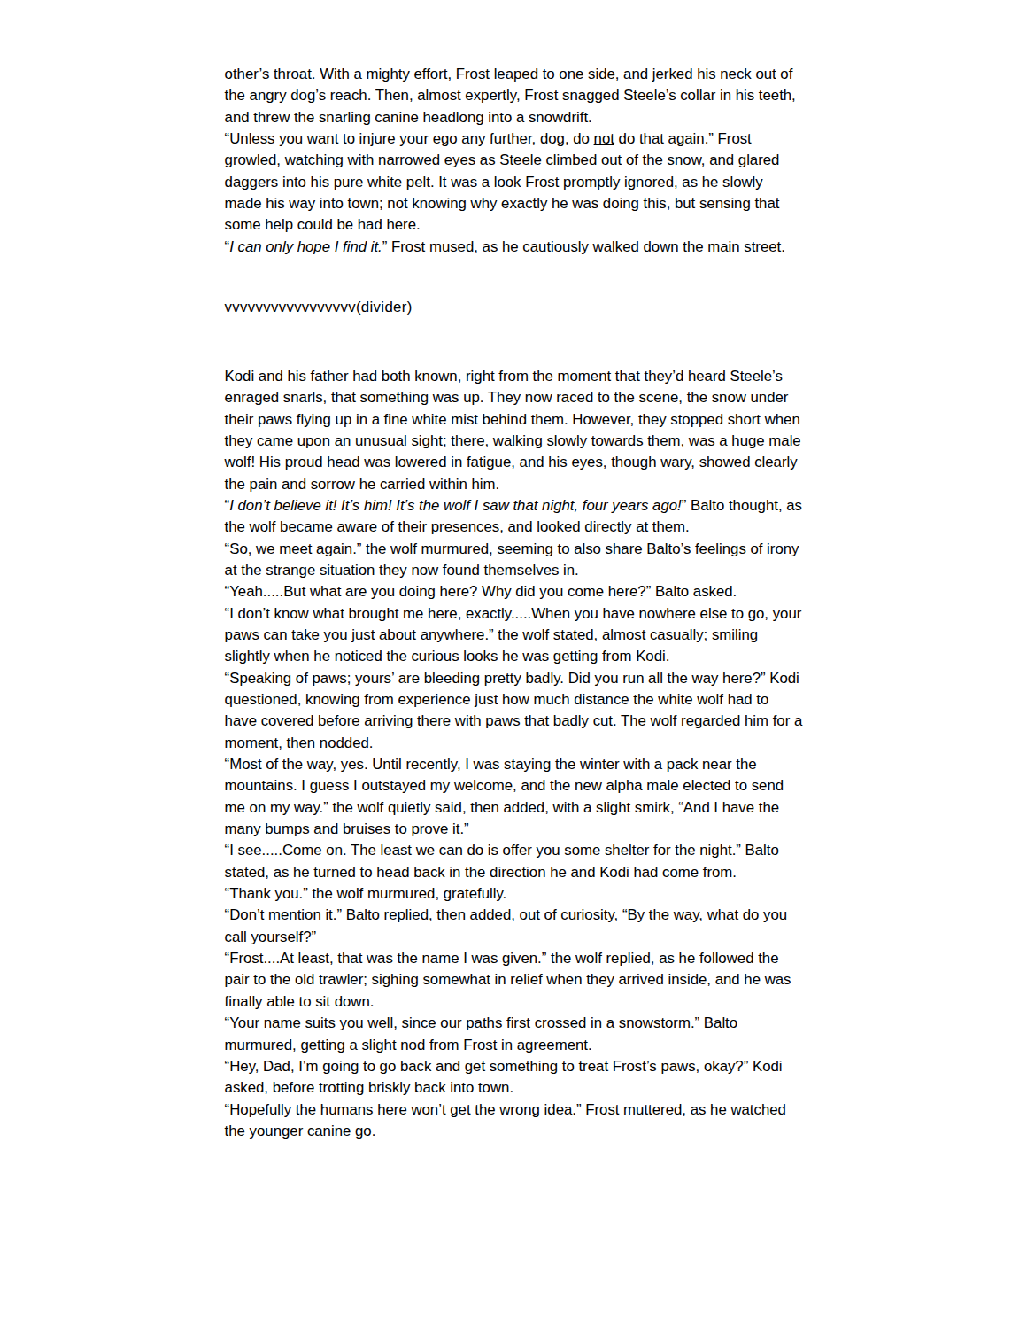other’s throat. With a mighty effort, Frost leaped to one side, and jerked his neck out of the angry dog’s reach. Then, almost expertly, Frost snagged Steele’s collar in his teeth, and threw the snarling canine headlong into a snowdrift.
“Unless you want to injure your ego any further, dog, do not do that again.” Frost growled, watching with narrowed eyes as Steele climbed out of the snow, and glared daggers into his pure white pelt. It was a look Frost promptly ignored, as he slowly made his way into town; not knowing why exactly he was doing this, but sensing that some help could be had here.
“I can only hope I find it.” Frost mused, as he cautiously walked down the main street.
vvvvvvvvvvvvvvvvv(divider)
Kodi and his father had both known, right from the moment that they’d heard Steele’s enraged snarls, that something was up. They now raced to the scene, the snow under their paws flying up in a fine white mist behind them. However, they stopped short when they came upon an unusual sight; there, walking slowly towards them, was a huge male wolf! His proud head was lowered in fatigue, and his eyes, though wary, showed clearly the pain and sorrow he carried within him.
“I don’t believe it! It’s him! It’s the wolf I saw that night, four years ago!” Balto thought, as the wolf became aware of their presences, and looked directly at them.
“So, we meet again.” the wolf murmured, seeming to also share Balto’s feelings of irony at the strange situation they now found themselves in.
“Yeah.....But what are you doing here? Why did you come here?” Balto asked.
“I don’t know what brought me here, exactly.....When you have nowhere else to go, your paws can take you just about anywhere.” the wolf stated, almost casually; smiling slightly when he noticed the curious looks he was getting from Kodi.
“Speaking of paws; yours’ are bleeding pretty badly. Did you run all the way here?” Kodi questioned, knowing from experience just how much distance the white wolf had to have covered before arriving there with paws that badly cut. The wolf regarded him for a moment, then nodded.
“Most of the way, yes. Until recently, I was staying the winter with a pack near the mountains. I guess I outstayed my welcome, and the new alpha male elected to send me on my way.” the wolf quietly said, then added, with a slight smirk, “And I have the many bumps and bruises to prove it.”
“I see.....Come on. The least we can do is offer you some shelter for the night.” Balto stated, as he turned to head back in the direction he and Kodi had come from.
“Thank you.” the wolf murmured, gratefully.
“Don’t mention it.” Balto replied, then added, out of curiosity, “By the way, what do you call yourself?”
“Frost....At least, that was the name I was given.” the wolf replied, as he followed the pair to the old trawler; sighing somewhat in relief when they arrived inside, and he was finally able to sit down.
“Your name suits you well, since our paths first crossed in a snowstorm.” Balto murmured, getting a slight nod from Frost in agreement.
“Hey, Dad, I’m going to go back and get something to treat Frost’s paws, okay?” Kodi asked, before trotting briskly back into town.
“Hopefully the humans here won’t get the wrong idea.” Frost muttered, as he watched the younger canine go.